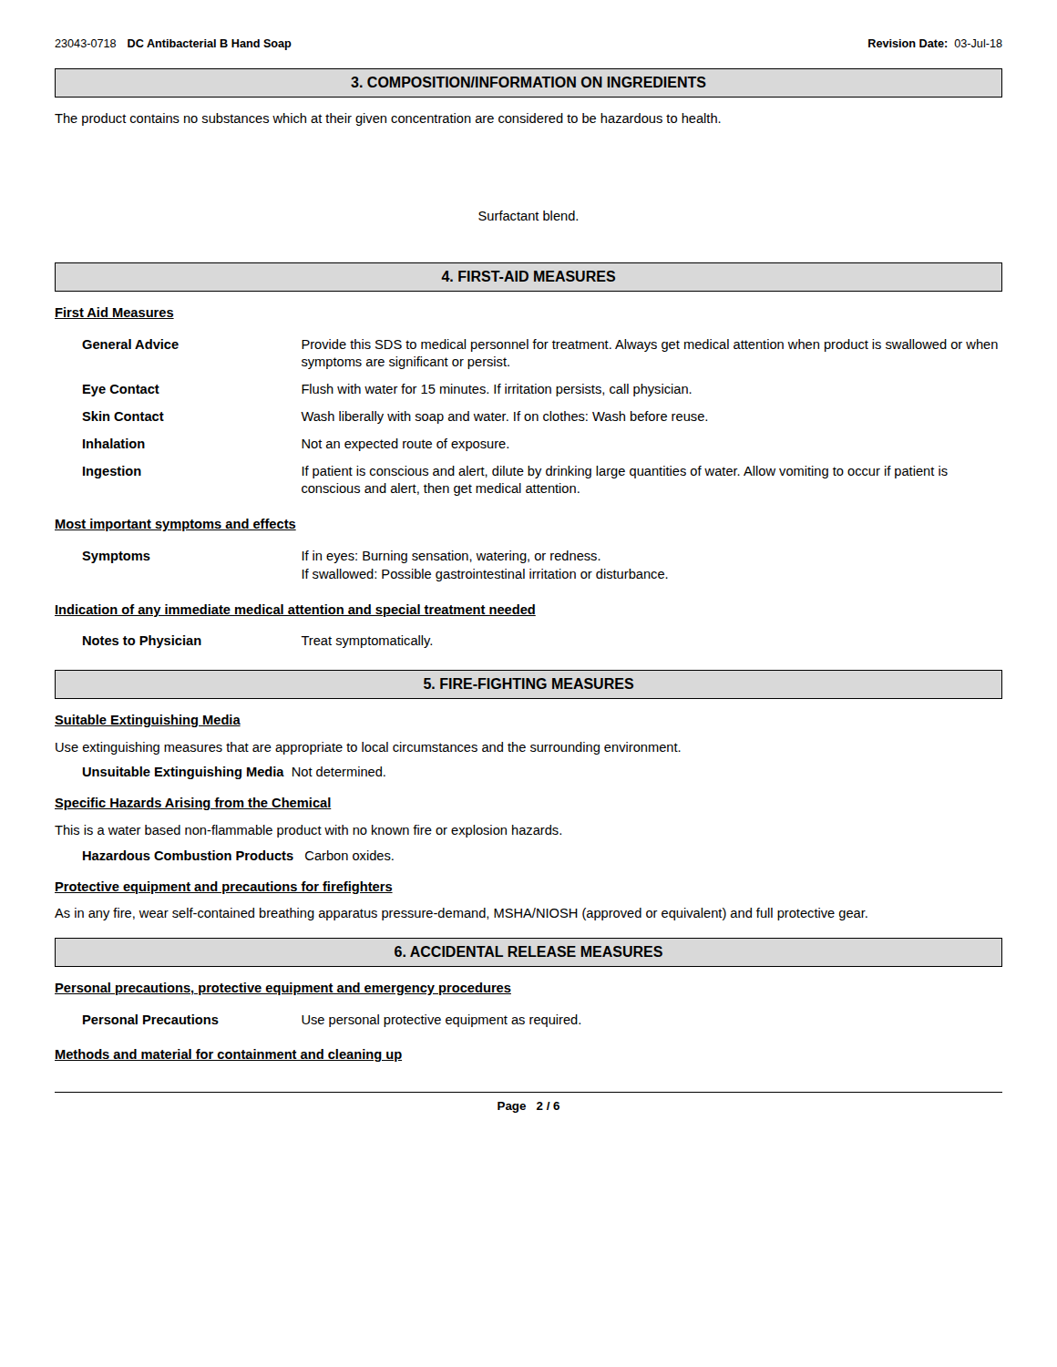23043-0718 DC Antibacterial B Hand Soap
Revision Date: 03-Jul-18
3. COMPOSITION/INFORMATION ON INGREDIENTS
The product contains no substances which at their given concentration are considered to be hazardous to health.
Surfactant blend.
4. FIRST-AID MEASURES
First Aid Measures
| General Advice | Provide this SDS to medical personnel for treatment. Always get medical attention when product is swallowed or when symptoms are significant or persist. |
| Eye Contact | Flush with water for 15 minutes. If irritation persists, call physician. |
| Skin Contact | Wash liberally with soap and water. If on clothes: Wash before reuse. |
| Inhalation | Not an expected route of exposure. |
| Ingestion | If patient is conscious and alert, dilute by drinking large quantities of water. Allow vomiting to occur if patient is conscious and alert, then get medical attention. |
Most important symptoms and effects
| Symptoms | If in eyes: Burning sensation, watering, or redness. If swallowed: Possible gastrointestinal irritation or disturbance. |
Indication of any immediate medical attention and special treatment needed
| Notes to Physician | Treat symptomatically. |
5. FIRE-FIGHTING MEASURES
Suitable Extinguishing Media
Use extinguishing measures that are appropriate to local circumstances and the surrounding environment.
Unsuitable Extinguishing Media Not determined.
Specific Hazards Arising from the Chemical
This is a water based non-flammable product with no known fire or explosion hazards.
Hazardous Combustion Products Carbon oxides.
Protective equipment and precautions for firefighters
As in any fire, wear self-contained breathing apparatus pressure-demand, MSHA/NIOSH (approved or equivalent) and full protective gear.
6. ACCIDENTAL RELEASE MEASURES
Personal precautions, protective equipment and emergency procedures
| Personal Precautions | Use personal protective equipment as required. |
Methods and material for containment and cleaning up
Page 2 / 6